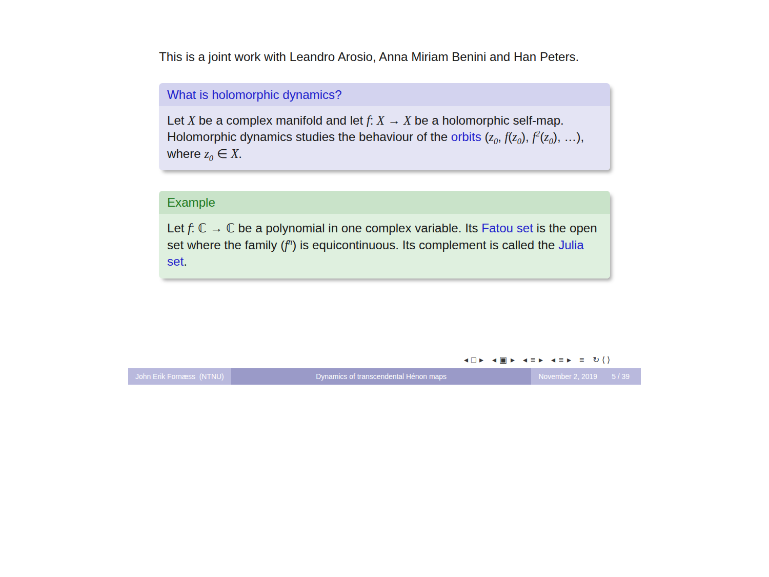This is a joint work with Leandro Arosio, Anna Miriam Benini and Han Peters.
What is holomorphic dynamics?
Let X be a complex manifold and let f: X → X be a holomorphic self-map. Holomorphic dynamics studies the behaviour of the orbits (z0, f(z0), f2(z0), …), where z0 ∈ X.
Example
Let f: ℂ → ℂ be a polynomial in one complex variable. Its Fatou set is the open set where the family (fn) is equicontinuous. Its complement is called the Julia set.
◂ □ ▸ ◂ ▣ ▸ ◂ ≡ ▸ ◂ ≡ ▸ ≡ ↻ ⟨ ⟩
John Erik Fornæss (NTNU)
Dynamics of transcendental Hénon maps
November 2, 2019
5 / 39